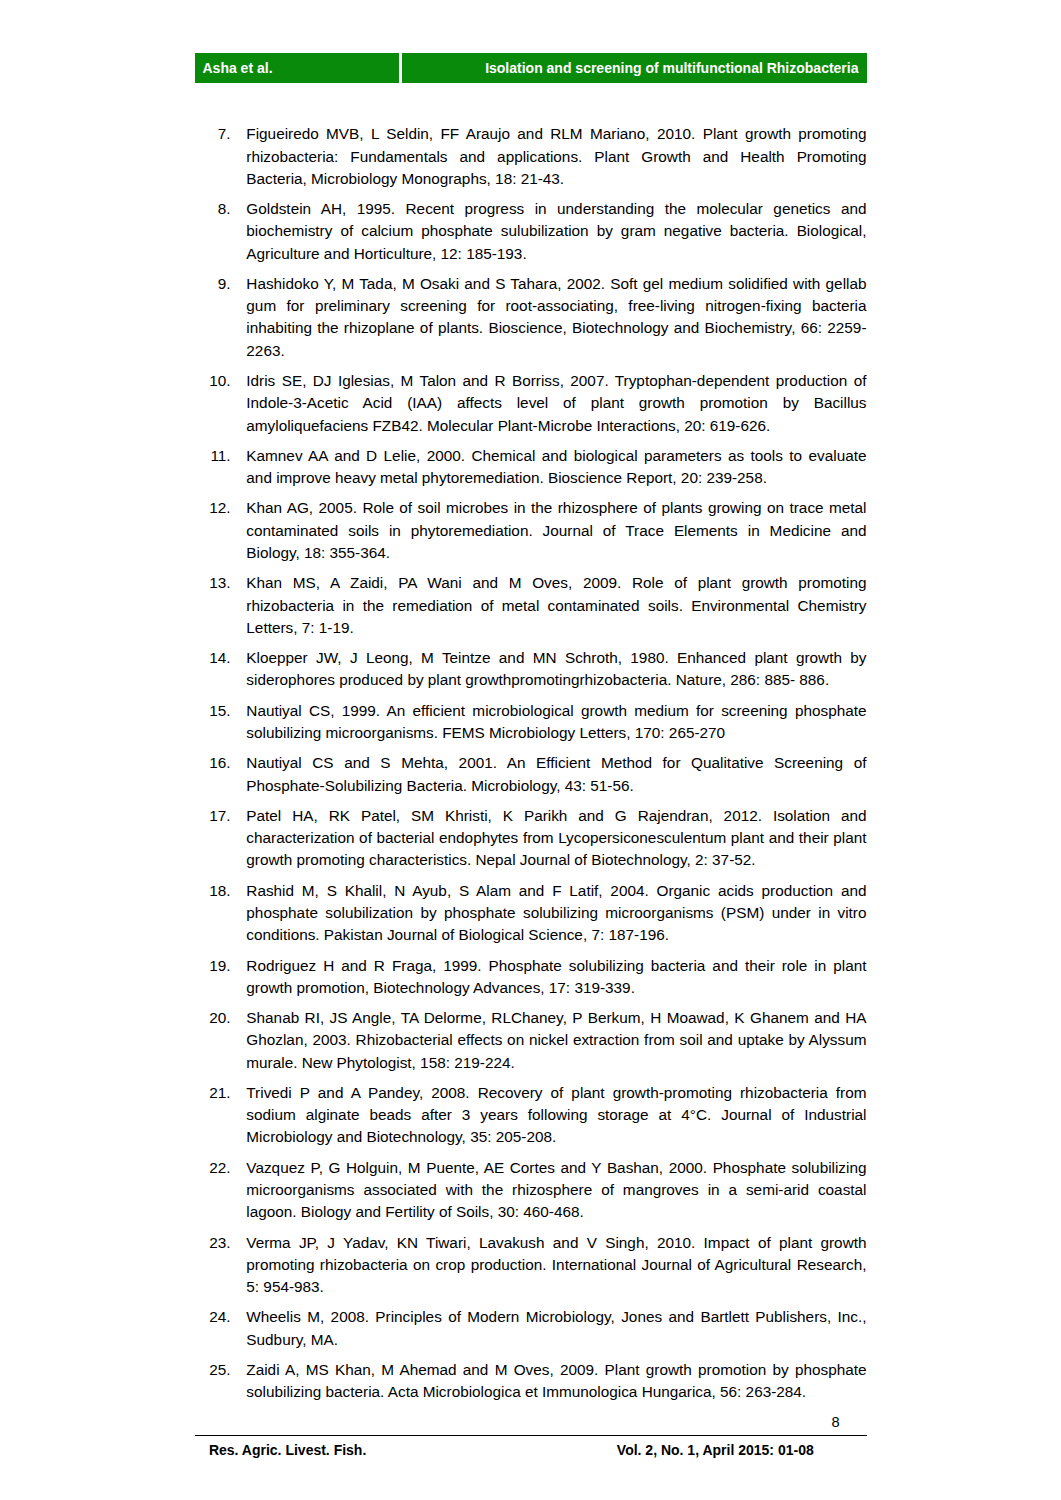| Asha et al. | Isolation and screening of multifunctional Rhizobacteria |
Figueiredo MVB, L Seldin, FF Araujo and RLM Mariano, 2010. Plant growth promoting rhizobacteria: Fundamentals and applications. Plant Growth and Health Promoting Bacteria, Microbiology Monographs, 18: 21-43.
Goldstein AH, 1995. Recent progress in understanding the molecular genetics and biochemistry of calcium phosphate sulubilization by gram negative bacteria. Biological, Agriculture and Horticulture, 12: 185-193.
Hashidoko Y, M Tada, M Osaki and S Tahara, 2002. Soft gel medium solidified with gellab gum for preliminary screening for root-associating, free-living nitrogen-fixing bacteria inhabiting the rhizoplane of plants. Bioscience, Biotechnology and Biochemistry, 66: 2259-2263.
Idris SE, DJ Iglesias, M Talon and R Borriss, 2007. Tryptophan-dependent production of Indole-3-Acetic Acid (IAA) affects level of plant growth promotion by Bacillus amyloliquefaciens FZB42. Molecular Plant-Microbe Interactions, 20: 619-626.
Kamnev AA and D Lelie, 2000. Chemical and biological parameters as tools to evaluate and improve heavy metal phytoremediation. Bioscience Report, 20: 239-258.
Khan AG, 2005. Role of soil microbes in the rhizosphere of plants growing on trace metal contaminated soils in phytoremediation. Journal of Trace Elements in Medicine and Biology, 18: 355-364.
Khan MS, A Zaidi, PA Wani and M Oves, 2009. Role of plant growth promoting rhizobacteria in the remediation of metal contaminated soils. Environmental Chemistry Letters, 7: 1-19.
Kloepper JW, J Leong, M Teintze and MN Schroth, 1980. Enhanced plant growth by siderophores produced by plant growthpromotingrhizobacteria. Nature, 286: 885- 886.
Nautiyal CS, 1999. An efficient microbiological growth medium for screening phosphate solubilizing microorganisms. FEMS Microbiology Letters, 170: 265-270
Nautiyal CS and S Mehta, 2001. An Efficient Method for Qualitative Screening of Phosphate-Solubilizing Bacteria. Microbiology, 43: 51-56.
Patel HA, RK Patel, SM Khristi, K Parikh and G Rajendran, 2012. Isolation and characterization of bacterial endophytes from Lycopersiconesculentum plant and their plant growth promoting characteristics. Nepal Journal of Biotechnology, 2: 37-52.
Rashid M, S Khalil, N Ayub, S Alam and F Latif, 2004. Organic acids production and phosphate solubilization by phosphate solubilizing microorganisms (PSM) under in vitro conditions. Pakistan Journal of Biological Science, 7: 187-196.
Rodriguez H and R Fraga, 1999. Phosphate solubilizing bacteria and their role in plant growth promotion, Biotechnology Advances, 17: 319-339.
Shanab RI, JS Angle, TA Delorme, RLChaney, P Berkum, H Moawad, K Ghanem and HA Ghozlan, 2003. Rhizobacterial effects on nickel extraction from soil and uptake by Alyssum murale. New Phytologist, 158: 219-224.
Trivedi P and A Pandey, 2008. Recovery of plant growth-promoting rhizobacteria from sodium alginate beads after 3 years following storage at 4°C. Journal of Industrial Microbiology and Biotechnology, 35: 205-208.
Vazquez P, G Holguin, M Puente, AE Cortes and Y Bashan, 2000. Phosphate solubilizing microorganisms associated with the rhizosphere of mangroves in a semi-arid coastal lagoon. Biology and Fertility of Soils, 30: 460-468.
Verma JP, J Yadav, KN Tiwari, Lavakush and V Singh, 2010. Impact of plant growth promoting rhizobacteria on crop production. International Journal of Agricultural Research, 5: 954-983.
Wheelis M, 2008. Principles of Modern Microbiology, Jones and Bartlett Publishers, Inc., Sudbury, MA.
Zaidi A, MS Khan, M Ahemad and M Oves, 2009. Plant growth promotion by phosphate solubilizing bacteria. Acta Microbiologica et Immunologica Hungarica, 56: 263-284.
8
Res. Agric. Livest. Fish. Vol. 2, No. 1, April 2015: 01-08